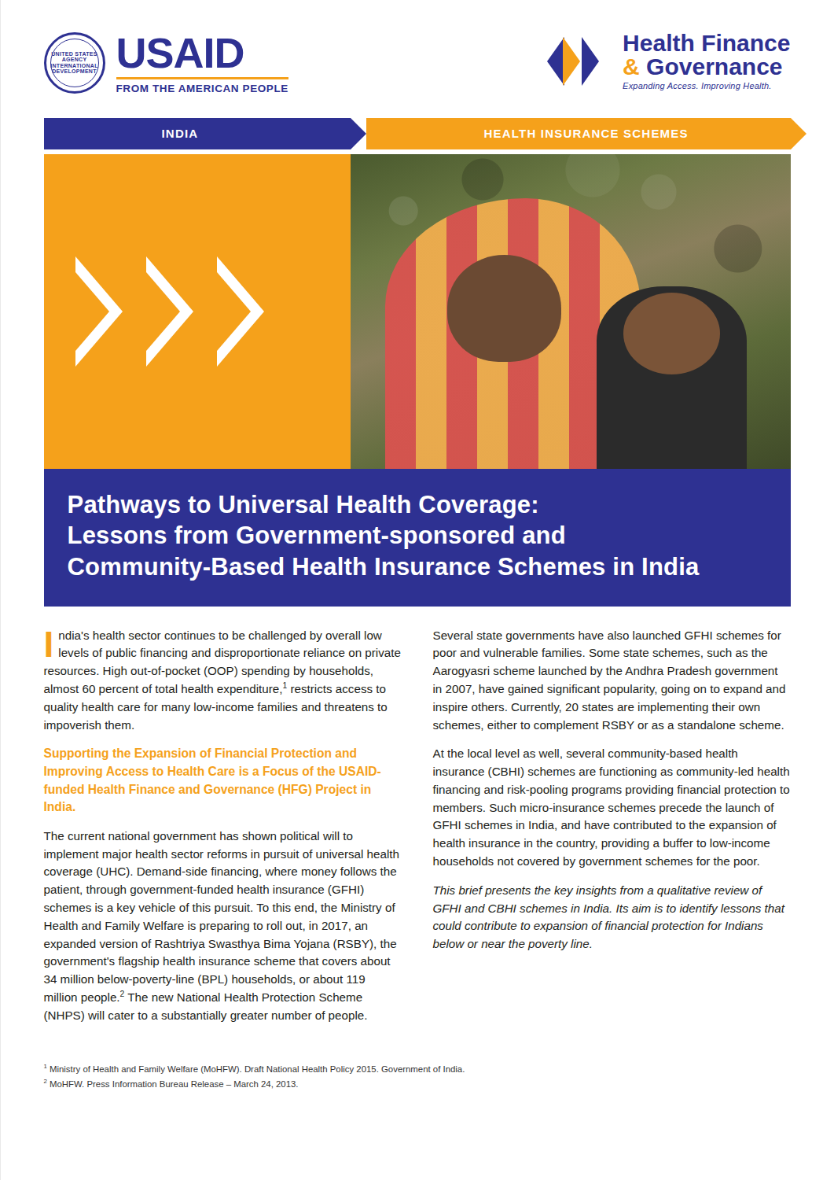UNITED STATES AGENCY
INTERNATIONAL
DEVELOPMENT
USAID
FROM THE AMERICAN PEOPLE
Health Finance & Governance Expanding Access. Improving Health.
INDIA
HEALTH INSURANCE SCHEMES
Pathways to Universal Health Coverage:
Lessons from Government-sponsored and
Community-Based Health Insurance Schemes in India
India's health sector continues to be challenged by overall low levels of public financing and disproportionate reliance on private resources. High out-of-pocket (OOP) spending by households, almost 60 percent of total health expenditure,1 restricts access to quality health care for many low-income families and threatens to impoverish them.
Supporting the Expansion of Financial Protection and Improving Access to Health Care is a Focus of the USAID-funded Health Finance and Governance (HFG) Project in India.
The current national government has shown political will to implement major health sector reforms in pursuit of universal health coverage (UHC). Demand-side financing, where money follows the patient, through government-funded health insurance (GFHI) schemes is a key vehicle of this pursuit. To this end, the Ministry of Health and Family Welfare is preparing to roll out, in 2017, an expanded version of Rashtriya Swasthya Bima Yojana (RSBY), the government's flagship health insurance scheme that covers about 34 million below-poverty-line (BPL) households, or about 119 million people.2 The new National Health Protection Scheme (NHPS) will cater to a substantially greater number of people.
Several state governments have also launched GFHI schemes for poor and vulnerable families. Some state schemes, such as the Aarogyasri scheme launched by the Andhra Pradesh government in 2007, have gained significant popularity, going on to expand and inspire others. Currently, 20 states are implementing their own schemes, either to complement RSBY or as a standalone scheme.
At the local level as well, several community-based health insurance (CBHI) schemes are functioning as community-led health financing and risk-pooling programs providing financial protection to members. Such micro-insurance schemes precede the launch of GFHI schemes in India, and have contributed to the expansion of health insurance in the country, providing a buffer to low-income households not covered by government schemes for the poor.
This brief presents the key insights from a qualitative review of GFHI and CBHI schemes in India. Its aim is to identify lessons that could contribute to expansion of financial protection for Indians below or near the poverty line.
1 Ministry of Health and Family Welfare (MoHFW). Draft National Health Policy 2015. Government of India.
2 MoHFW. Press Information Bureau Release – March 24, 2013.